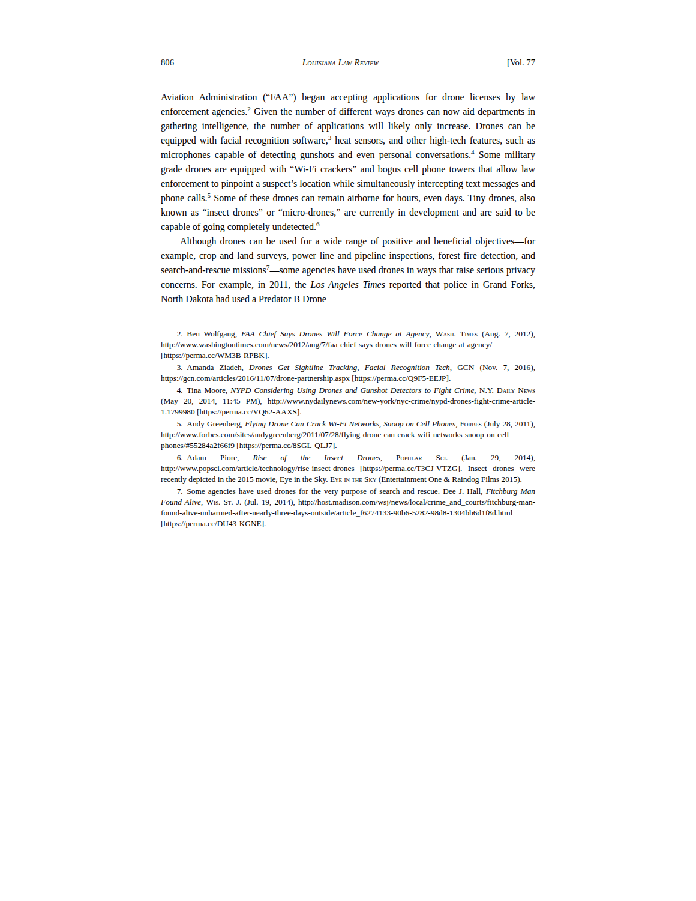806 Louisiana Law Review [Vol. 77
Aviation Administration (“FAA”) began accepting applications for drone licenses by law enforcement agencies.2 Given the number of different ways drones can now aid departments in gathering intelligence, the number of applications will likely only increase. Drones can be equipped with facial recognition software,3 heat sensors, and other high-tech features, such as microphones capable of detecting gunshots and even personal conversations.4 Some military grade drones are equipped with “Wi-Fi crackers” and bogus cell phone towers that allow law enforcement to pinpoint a suspect’s location while simultaneously intercepting text messages and phone calls.5 Some of these drones can remain airborne for hours, even days. Tiny drones, also known as “insect drones” or “micro-drones,” are currently in development and are said to be capable of going completely undetected.6
Although drones can be used for a wide range of positive and beneficial objectives—for example, crop and land surveys, power line and pipeline inspections, forest fire detection, and search-and-rescue missions7—some agencies have used drones in ways that raise serious privacy concerns. For example, in 2011, the Los Angeles Times reported that police in Grand Forks, North Dakota had used a Predator B Drone—
Ben Wolfgang, FAA Chief Says Drones Will Force Change at Agency, Wash. Times (Aug. 7, 2012), http://www.washingtontimes.com/news/2012/aug/7/faa-chief-says-drones-will-force-change-at-agency/ [https://perma.cc/WM3B-RPBK].
Amanda Ziadeh, Drones Get Sightline Tracking, Facial Recognition Tech, GCN (Nov. 7, 2016), https://gcn.com/articles/2016/11/07/drone-partnership.aspx [https://perma.cc/Q9F5-EEJP].
Tina Moore, NYPD Considering Using Drones and Gunshot Detectors to Fight Crime, N.Y. Daily News (May 20, 2014, 11:45 PM), http://www.nydailynews.com/new-york/nyc-crime/nypd-drones-fight-crime-article-1.1799980 [https://perma.cc/VQ62-AAXS].
Andy Greenberg, Flying Drone Can Crack Wi-Fi Networks, Snoop on Cell Phones, Forbes (July 28, 2011), http://www.forbes.com/sites/andygreenberg/2011/07/28/flying-drone-can-crack-wifi-networks-snoop-on-cell-phones/#55284a2f66f9 [https://perma.cc/8SGL-QLJ7].
Adam Piore, Rise of the Insect Drones, Popular Sci. (Jan. 29, 2014), http://www.popsci.com/article/technology/rise-insect-drones [https://perma.cc/T3CJ-VTZG]. Insect drones were recently depicted in the 2015 movie, Eye in the Sky. Eye in the Sky (Entertainment One & Raindog Films 2015).
Some agencies have used drones for the very purpose of search and rescue. Dee J. Hall, Fitchburg Man Found Alive, Wis. St. J. (Jul. 19, 2014), http://host.madison.com/wsj/news/local/crime_and_courts/fitchburg-man-found-alive-unharmed-after-nearly-three-days-outside/article_f6274133-90b6-5282-98d8-1304bb6d1f8d.html [https://perma.cc/DU43-KGNE].